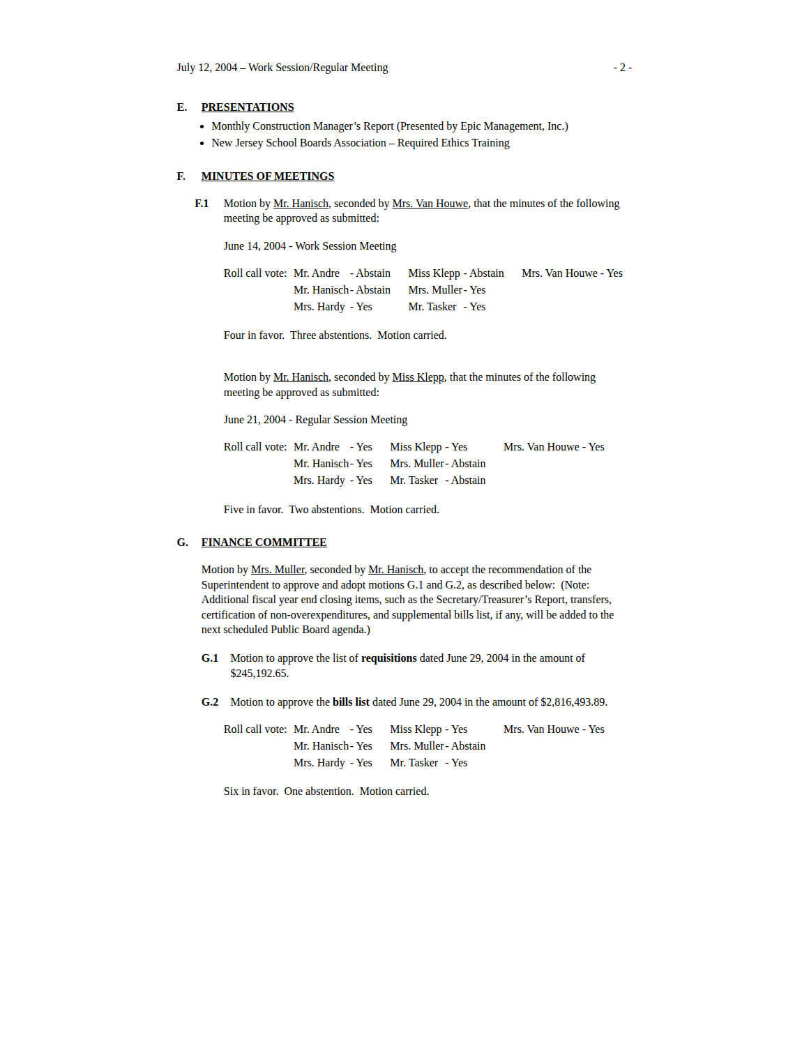July 12, 2004 – Work Session/Regular Meeting
- 2 -
E. PRESENTATIONS
Monthly Construction Manager’s Report (Presented by Epic Management, Inc.)
New Jersey School Boards Association – Required Ethics Training
F. MINUTES OF MEETINGS
F.1 Motion by Mr. Hanisch, seconded by Mrs. Van Houwe, that the minutes of the following meeting be approved as submitted:
June 14, 2004 - Work Session Meeting
| Roll call vote: | Mr. Andre | - Abstain | Miss Klepp | - Abstain | Mrs. Van Houwe - Yes |
| | Mr. Hanisch | - Abstain | Mrs. Muller | - Yes | |
| | Mrs. Hardy | - Yes | Mr. Tasker | - Yes | |
Four in favor. Three abstentions. Motion carried.
Motion by Mr. Hanisch, seconded by Miss Klepp, that the minutes of the following meeting be approved as submitted:
June 21, 2004 - Regular Session Meeting
| Roll call vote: | Mr. Andre | - Yes | Miss Klepp | - Yes | Mrs. Van Houwe - Yes |
| | Mr. Hanisch | - Yes | Mrs. Muller | - Abstain | |
| | Mrs. Hardy | - Yes | Mr. Tasker | - Abstain | |
Five in favor. Two abstentions. Motion carried.
G. FINANCE COMMITTEE
Motion by Mrs. Muller, seconded by Mr. Hanisch, to accept the recommendation of the Superintendent to approve and adopt motions G.1 and G.2, as described below: (Note: Additional fiscal year end closing items, such as the Secretary/Treasurer’s Report, transfers, certification of non-overexpenditures, and supplemental bills list, if any, will be added to the next scheduled Public Board agenda.)
G.1 Motion to approve the list of requisitions dated June 29, 2004 in the amount of $245,192.65.
G.2 Motion to approve the bills list dated June 29, 2004 in the amount of $2,816,493.89.
| Roll call vote: | Mr. Andre | - Yes | Miss Klepp | - Yes | Mrs. Van Houwe - Yes |
| | Mr. Hanisch | - Yes | Mrs. Muller | - Abstain | |
| | Mrs. Hardy | - Yes | Mr. Tasker | - Yes | |
Six in favor. One abstention. Motion carried.